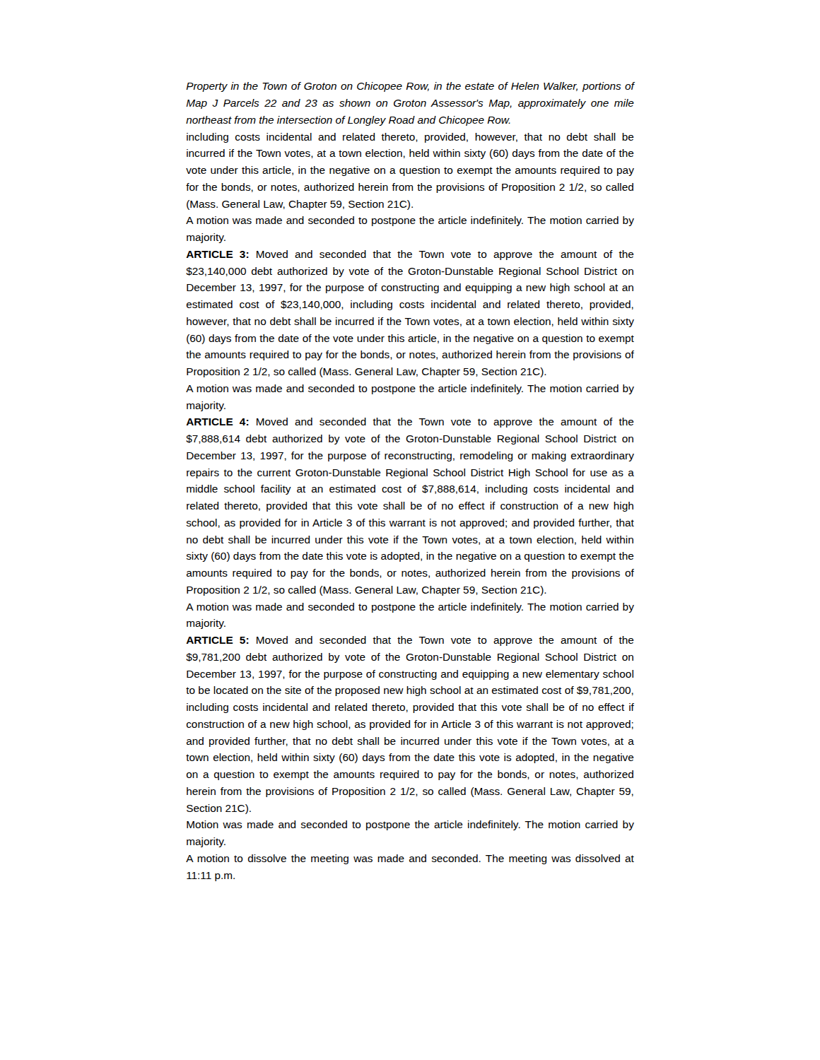Property in the Town of Groton on Chicopee Row, in the estate of Helen Walker, portions of Map J Parcels 22 and 23 as shown on Groton Assessor's Map, approximately one mile northeast from the intersection of Longley Road and Chicopee Row.
including costs incidental and related thereto, provided, however, that no debt shall be incurred if the Town votes, at a town election, held within sixty (60) days from the date of the vote under this article, in the negative on a question to exempt the amounts required to pay for the bonds, or notes, authorized herein from the provisions of Proposition 2 1/2, so called (Mass. General Law, Chapter 59, Section 21C).
A motion was made and seconded to postpone the article indefinitely. The motion carried by majority.
ARTICLE 3: Moved and seconded that the Town vote to approve the amount of the $23,140,000 debt authorized by vote of the Groton-Dunstable Regional School District on December 13, 1997, for the purpose of constructing and equipping a new high school at an estimated cost of $23,140,000, including costs incidental and related thereto, provided, however, that no debt shall be incurred if the Town votes, at a town election, held within sixty (60) days from the date of the vote under this article, in the negative on a question to exempt the amounts required to pay for the bonds, or notes, authorized herein from the provisions of Proposition 2 1/2, so called (Mass. General Law, Chapter 59, Section 21C).
A motion was made and seconded to postpone the article indefinitely. The motion carried by majority.
ARTICLE 4: Moved and seconded that the Town vote to approve the amount of the $7,888,614 debt authorized by vote of the Groton-Dunstable Regional School District on December 13, 1997, for the purpose of reconstructing, remodeling or making extraordinary repairs to the current Groton-Dunstable Regional School District High School for use as a middle school facility at an estimated cost of $7,888,614, including costs incidental and related thereto, provided that this vote shall be of no effect if construction of a new high school, as provided for in Article 3 of this warrant is not approved; and provided further, that no debt shall be incurred under this vote if the Town votes, at a town election, held within sixty (60) days from the date this vote is adopted, in the negative on a question to exempt the amounts required to pay for the bonds, or notes, authorized herein from the provisions of Proposition 2 1/2, so called (Mass. General Law, Chapter 59, Section 21C).
A motion was made and seconded to postpone the article indefinitely. The motion carried by majority.
ARTICLE 5: Moved and seconded that the Town vote to approve the amount of the $9,781,200 debt authorized by vote of the Groton-Dunstable Regional School District on December 13, 1997, for the purpose of constructing and equipping a new elementary school to be located on the site of the proposed new high school at an estimated cost of $9,781,200, including costs incidental and related thereto, provided that this vote shall be of no effect if construction of a new high school, as provided for in Article 3 of this warrant is not approved; and provided further, that no debt shall be incurred under this vote if the Town votes, at a town election, held within sixty (60) days from the date this vote is adopted, in the negative on a question to exempt the amounts required to pay for the bonds, or notes, authorized herein from the provisions of Proposition 2 1/2, so called (Mass. General Law, Chapter 59, Section 21C).
Motion was made and seconded to postpone the article indefinitely. The motion carried by majority.
A motion to dissolve the meeting was made and seconded. The meeting was dissolved at 11:11 p.m.